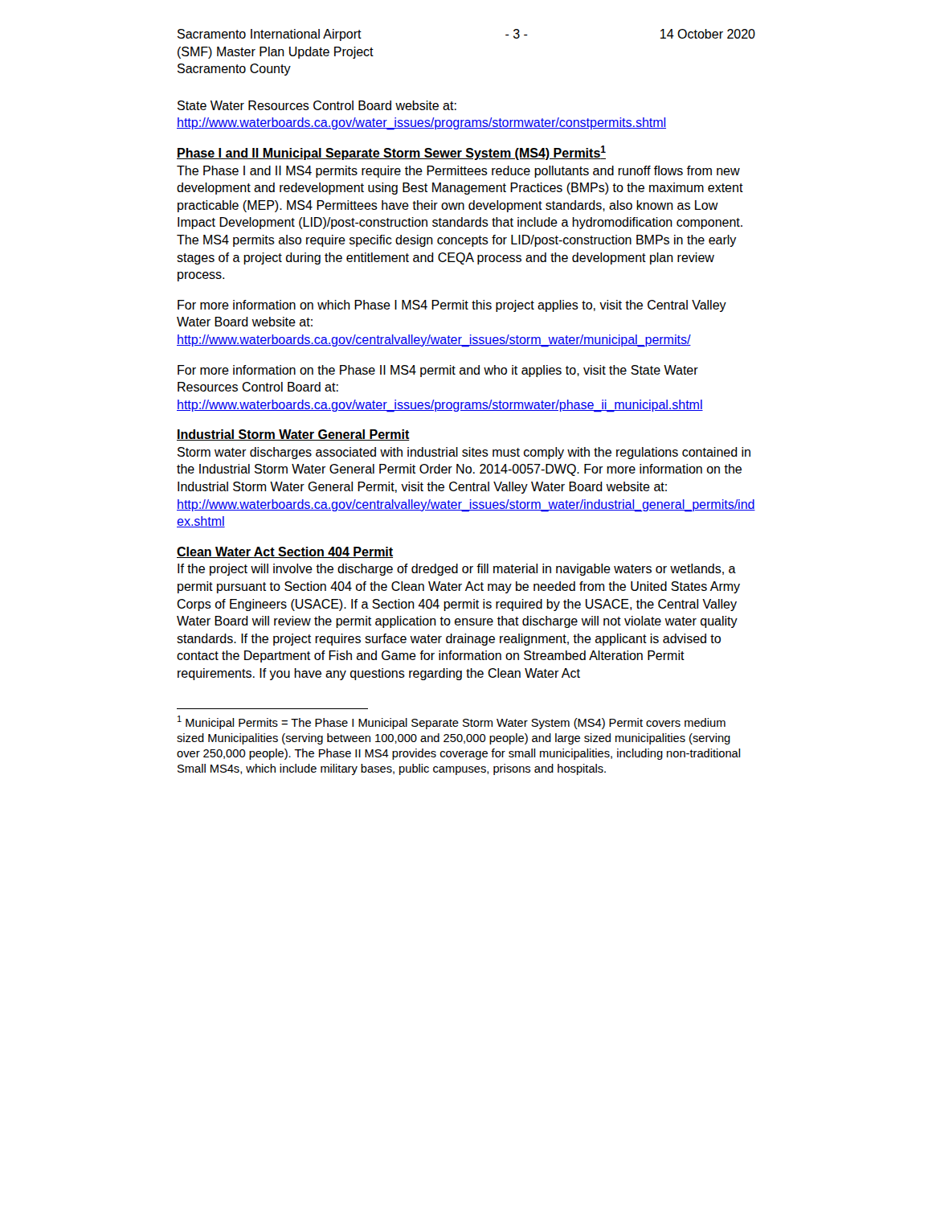Sacramento International Airport
(SMF) Master Plan Update Project
Sacramento County
- 3 -
14 October 2020
State Water Resources Control Board website at:
http://www.waterboards.ca.gov/water_issues/programs/stormwater/constpermits.shtml
Phase I and II Municipal Separate Storm Sewer System (MS4) Permits1
The Phase I and II MS4 permits require the Permittees reduce pollutants and runoff flows from new development and redevelopment using Best Management Practices (BMPs) to the maximum extent practicable (MEP). MS4 Permittees have their own development standards, also known as Low Impact Development (LID)/post-construction standards that include a hydromodification component. The MS4 permits also require specific design concepts for LID/post-construction BMPs in the early stages of a project during the entitlement and CEQA process and the development plan review process.
For more information on which Phase I MS4 Permit this project applies to, visit the Central Valley Water Board website at:
http://www.waterboards.ca.gov/centralvalley/water_issues/storm_water/municipal_permits/
For more information on the Phase II MS4 permit and who it applies to, visit the State Water Resources Control Board at:
http://www.waterboards.ca.gov/water_issues/programs/stormwater/phase_ii_municipal.shtml
Industrial Storm Water General Permit
Storm water discharges associated with industrial sites must comply with the regulations contained in the Industrial Storm Water General Permit Order No. 2014-0057-DWQ. For more information on the Industrial Storm Water General Permit, visit the Central Valley Water Board website at:
http://www.waterboards.ca.gov/centralvalley/water_issues/storm_water/industrial_general_permits/index.shtml
Clean Water Act Section 404 Permit
If the project will involve the discharge of dredged or fill material in navigable waters or wetlands, a permit pursuant to Section 404 of the Clean Water Act may be needed from the United States Army Corps of Engineers (USACE). If a Section 404 permit is required by the USACE, the Central Valley Water Board will review the permit application to ensure that discharge will not violate water quality standards. If the project requires surface water drainage realignment, the applicant is advised to contact the Department of Fish and Game for information on Streambed Alteration Permit requirements. If you have any questions regarding the Clean Water Act
1 Municipal Permits = The Phase I Municipal Separate Storm Water System (MS4) Permit covers medium sized Municipalities (serving between 100,000 and 250,000 people) and large sized municipalities (serving over 250,000 people). The Phase II MS4 provides coverage for small municipalities, including non-traditional Small MS4s, which include military bases, public campuses, prisons and hospitals.